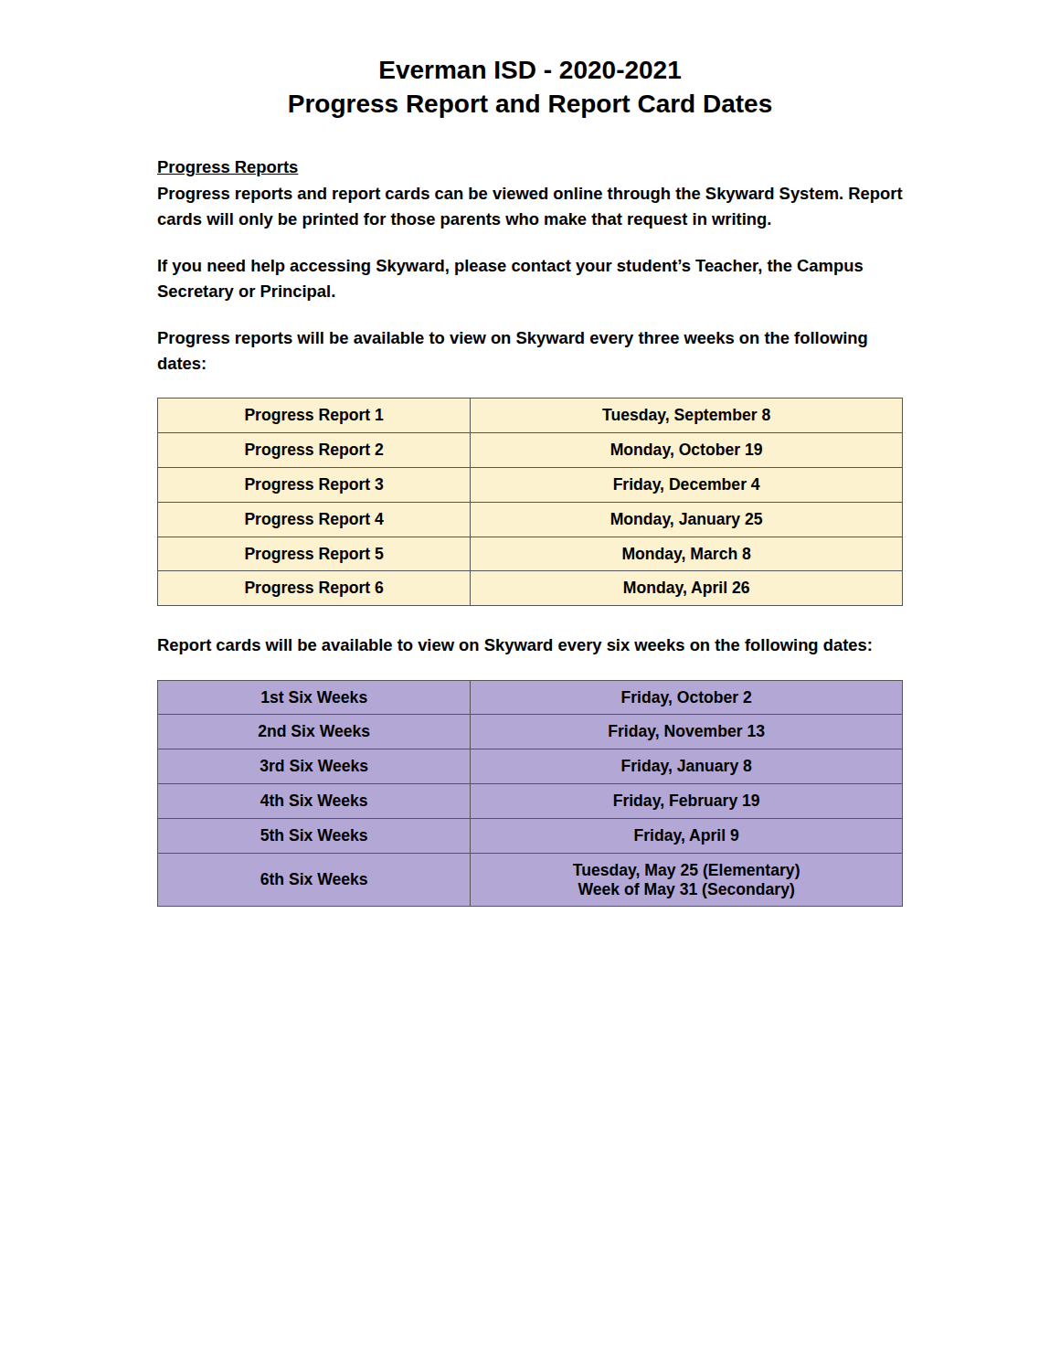Everman ISD - 2020-2021
Progress Report and Report Card Dates
Progress Reports
Progress reports and report cards can be viewed online through the Skyward System. Report cards will only be printed for those parents who make that request in writing.
If you need help accessing Skyward, please contact your student’s Teacher, the Campus Secretary or Principal.
Progress reports will be available to view on Skyward every three weeks on the following dates:
| Progress Report 1 | Tuesday, September 8 |
| Progress Report 2 | Monday, October 19 |
| Progress Report 3 | Friday, December 4 |
| Progress Report 4 | Monday, January 25 |
| Progress Report 5 | Monday, March 8 |
| Progress Report 6 | Monday, April 26 |
Report cards will be available to view on Skyward every six weeks on the following dates:
| 1st Six Weeks | Friday, October 2 |
| 2nd Six Weeks | Friday, November 13 |
| 3rd Six Weeks | Friday, January 8 |
| 4th Six Weeks | Friday, February 19 |
| 5th Six Weeks | Friday, April 9 |
| 6th Six Weeks | Tuesday, May 25 (Elementary) Week of May 31 (Secondary) |